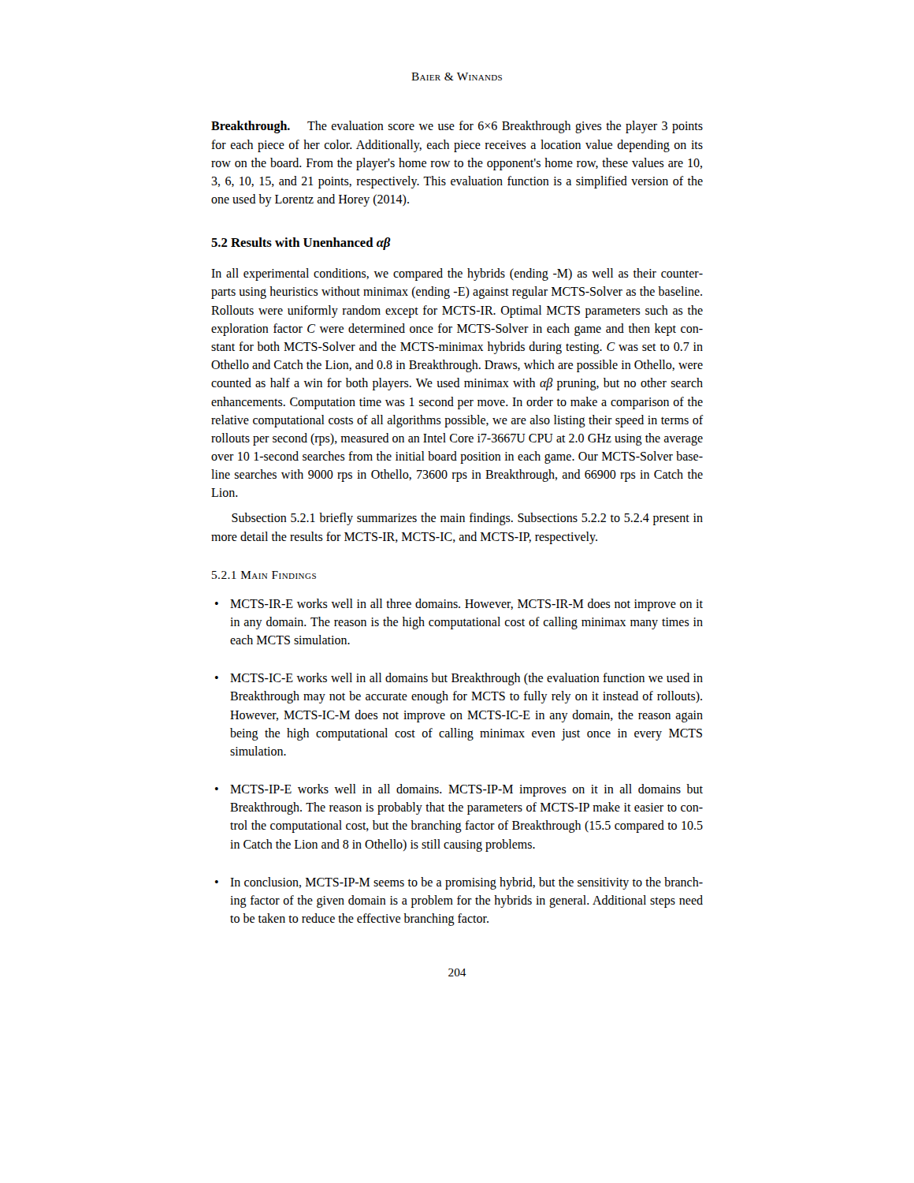Baier & Winands
Breakthrough. The evaluation score we use for 6×6 Breakthrough gives the player 3 points for each piece of her color. Additionally, each piece receives a location value depending on its row on the board. From the player's home row to the opponent's home row, these values are 10, 3, 6, 10, 15, and 21 points, respectively. This evaluation function is a simplified version of the one used by Lorentz and Horey (2014).
5.2 Results with Unenhanced αβ
In all experimental conditions, we compared the hybrids (ending -M) as well as their counterparts using heuristics without minimax (ending -E) against regular MCTS-Solver as the baseline. Rollouts were uniformly random except for MCTS-IR. Optimal MCTS parameters such as the exploration factor C were determined once for MCTS-Solver in each game and then kept constant for both MCTS-Solver and the MCTS-minimax hybrids during testing. C was set to 0.7 in Othello and Catch the Lion, and 0.8 in Breakthrough. Draws, which are possible in Othello, were counted as half a win for both players. We used minimax with αβ pruning, but no other search enhancements. Computation time was 1 second per move. In order to make a comparison of the relative computational costs of all algorithms possible, we are also listing their speed in terms of rollouts per second (rps), measured on an Intel Core i7-3667U CPU at 2.0 GHz using the average over 10 1-second searches from the initial board position in each game. Our MCTS-Solver baseline searches with 9000 rps in Othello, 73600 rps in Breakthrough, and 66900 rps in Catch the Lion.
Subsection 5.2.1 briefly summarizes the main findings. Subsections 5.2.2 to 5.2.4 present in more detail the results for MCTS-IR, MCTS-IC, and MCTS-IP, respectively.
5.2.1 Main Findings
MCTS-IR-E works well in all three domains. However, MCTS-IR-M does not improve on it in any domain. The reason is the high computational cost of calling minimax many times in each MCTS simulation.
MCTS-IC-E works well in all domains but Breakthrough (the evaluation function we used in Breakthrough may not be accurate enough for MCTS to fully rely on it instead of rollouts). However, MCTS-IC-M does not improve on MCTS-IC-E in any domain, the reason again being the high computational cost of calling minimax even just once in every MCTS simulation.
MCTS-IP-E works well in all domains. MCTS-IP-M improves on it in all domains but Breakthrough. The reason is probably that the parameters of MCTS-IP make it easier to control the computational cost, but the branching factor of Breakthrough (15.5 compared to 10.5 in Catch the Lion and 8 in Othello) is still causing problems.
In conclusion, MCTS-IP-M seems to be a promising hybrid, but the sensitivity to the branching factor of the given domain is a problem for the hybrids in general. Additional steps need to be taken to reduce the effective branching factor.
204